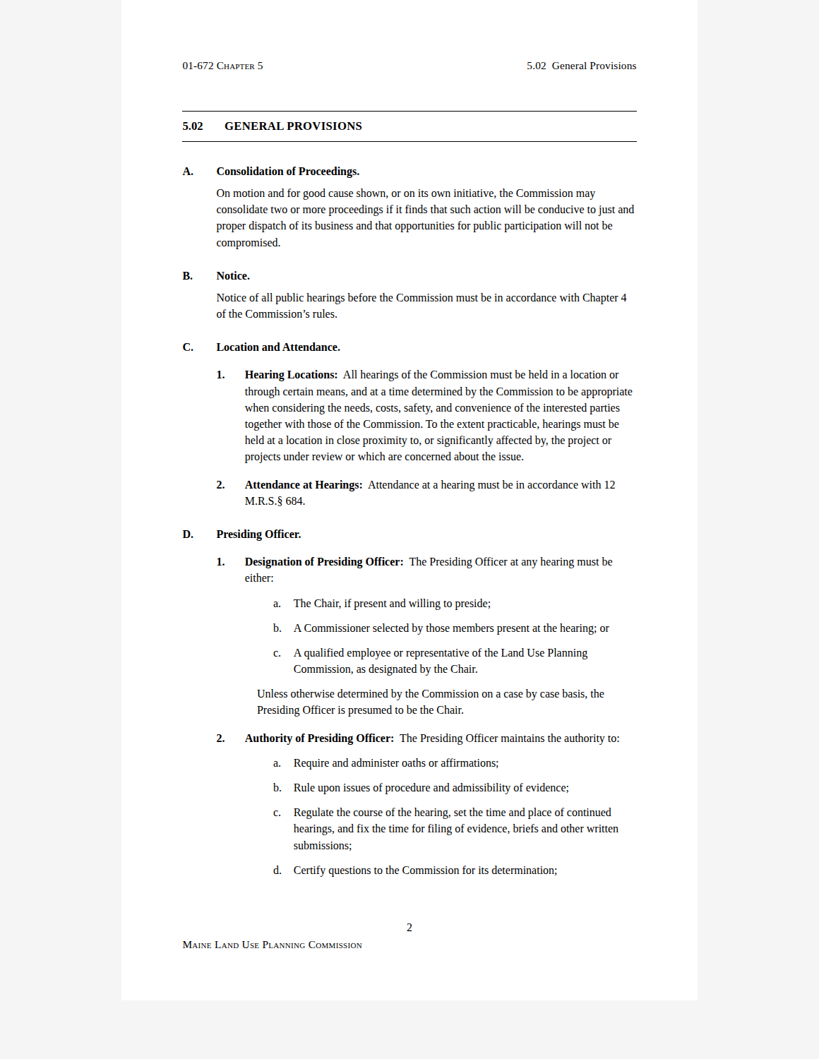01-672 Chapter 5
5.02 General Provisions
5.02 GENERAL PROVISIONS
A.
Consolidation of Proceedings.
On motion and for good cause shown, or on its own initiative, the Commission may consolidate two or more proceedings if it finds that such action will be conducive to just and proper dispatch of its business and that opportunities for public participation will not be compromised.
B.
Notice.
Notice of all public hearings before the Commission must be in accordance with Chapter 4 of the Commission’s rules.
C.
Location and Attendance.
1.
Hearing Locations: All hearings of the Commission must be held in a location or through certain means, and at a time determined by the Commission to be appropriate when considering the needs, costs, safety, and convenience of the interested parties together with those of the Commission. To the extent practicable, hearings must be held at a location in close proximity to, or significantly affected by, the project or projects under review or which are concerned about the issue.
2.
Attendance at Hearings: Attendance at a hearing must be in accordance with 12 M.R.S.§ 684.
D.
Presiding Officer.
1.
Designation of Presiding Officer: The Presiding Officer at any hearing must be either:
a.
The Chair, if present and willing to preside;
b.
A Commissioner selected by those members present at the hearing; or
c.
A qualified employee or representative of the Land Use Planning Commission, as designated by the Chair.
Unless otherwise determined by the Commission on a case by case basis, the Presiding Officer is presumed to be the Chair.
2.
Authority of Presiding Officer: The Presiding Officer maintains the authority to:
a.
Require and administer oaths or affirmations;
b.
Rule upon issues of procedure and admissibility of evidence;
c.
Regulate the course of the hearing, set the time and place of continued hearings, and fix the time for filing of evidence, briefs and other written submissions;
d.
Certify questions to the Commission for its determination;
2
Maine Land Use Planning Commission